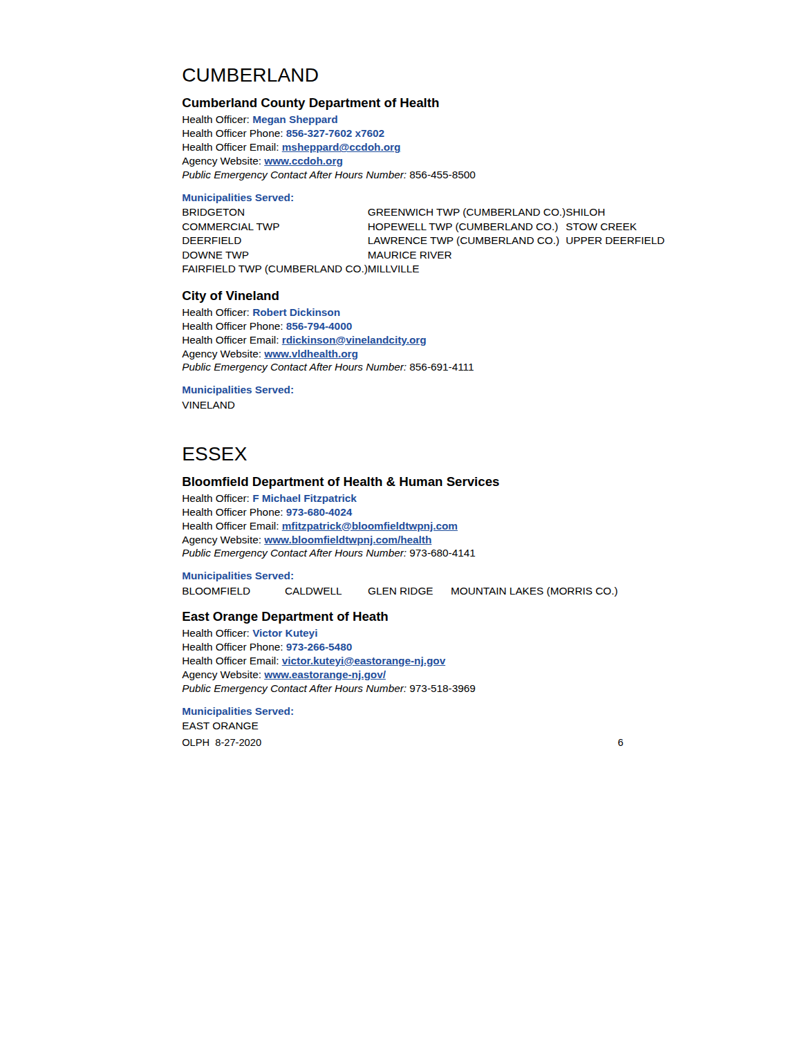CUMBERLAND
Cumberland County Department of Health
Health Officer: Megan Sheppard
Health Officer Phone: 856-327-7602 x7602
Health Officer Email: msheppard@ccdoh.org
Agency Website: www.ccdoh.org
Public Emergency Contact After Hours Number: 856-455-8500
Municipalities Served:
| BRIDGETON | GREENWICH TWP (CUMBERLAND CO.) | SHILOH |
| COMMERCIAL TWP | HOPEWELL TWP (CUMBERLAND CO.) | STOW CREEK |
| DEERFIELD | LAWRENCE TWP (CUMBERLAND CO.) | UPPER DEERFIELD |
| DOWNE TWP | MAURICE RIVER | |
| FAIRFIELD TWP (CUMBERLAND CO.) | MILLVILLE | |
City of Vineland
Health Officer: Robert Dickinson
Health Officer Phone: 856-794-4000
Health Officer Email: rdickinson@vinelandcity.org
Agency Website: www.vldhealth.org
Public Emergency Contact After Hours Number: 856-691-4111
Municipalities Served:
VINELAND
ESSEX
Bloomfield Department of Health & Human Services
Health Officer: F Michael Fitzpatrick
Health Officer Phone: 973-680-4024
Health Officer Email: mfitzpatrick@bloomfieldtwpnj.com
Agency Website: www.bloomfieldtwpnj.com/health
Public Emergency Contact After Hours Number: 973-680-4141
Municipalities Served:
BLOOMFIELD CALDWELL GLEN RIDGE MOUNTAIN LAKES (MORRIS CO.)
East Orange Department of Heath
Health Officer: Victor Kuteyi
Health Officer Phone: 973-266-5480
Health Officer Email: victor.kuteyi@eastorange-nj.gov
Agency Website: www.eastorange-nj.gov/
Public Emergency Contact After Hours Number: 973-518-3969
Municipalities Served:
EAST ORANGE
OLPH 8-27-2020 6